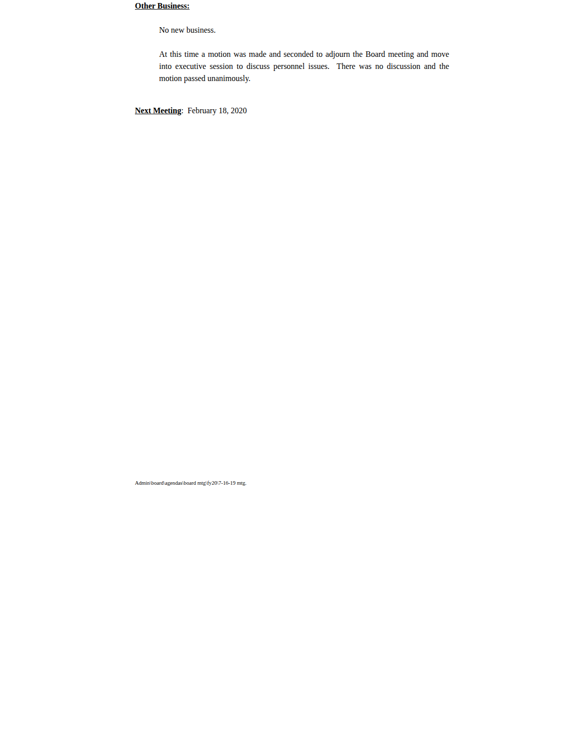Other Business:
No new business.
At this time a motion was made and seconded to adjourn the Board meeting and move into executive session to discuss personnel issues. There was no discussion and the motion passed unanimously.
Next Meeting: February 18, 2020
Admin\board\agendas\board mtg\fy20\7-16-19 mtg.